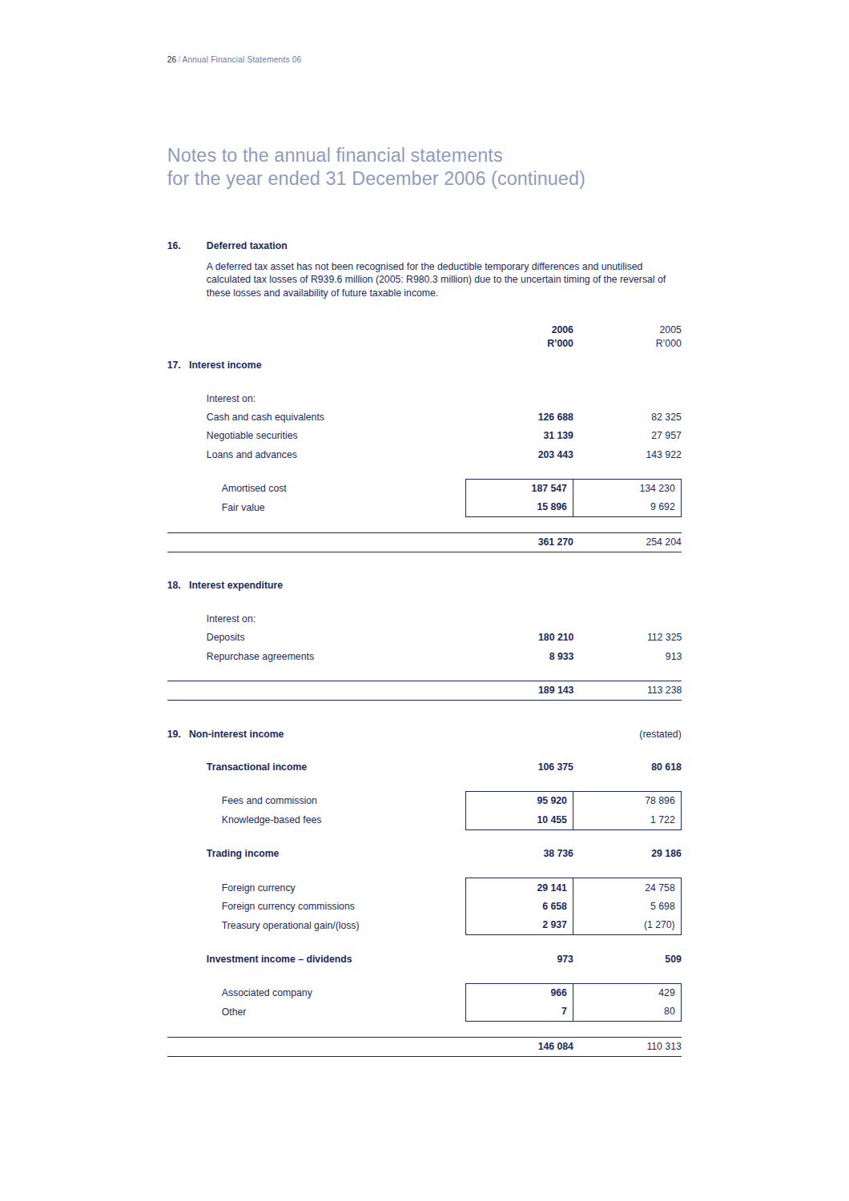26/Annual Financial Statements 06
Notes to the annual financial statements
for the year ended 31 December 2006 (continued)
16.
Deferred taxation
A deferred tax asset has not been recognised for the deductible temporary differences and unutilised calculated tax losses of R939.6 million (2005: R980.3 million) due to the uncertain timing of the reversal of these losses and availability of future taxable income.
| | 2006 R’000 | 2005 R’000 |
| --- | --- | --- |
| 17. Interest income | | |
| Interest on: | | |
| Cash and cash equivalents | 126 688 | 82 325 |
| Negotiable securities | 31 139 | 27 957 |
| Loans and advances | 203 443 | 143 922 |
| Amortised cost | 187 547 | 134 230 |
| Fair value | 15 896 | 9 692 |
| | 361 270 | 254 204 |
| 18. Interest expenditure | | |
| Interest on: | | |
| Deposits | 180 210 | 112 325 |
| Repurchase agreements | 8 933 | 913 |
| | 189 143 | 113 238 |
| 19. Non-interest income | | (restated) |
| Transactional income | 106 375 | 80 618 |
| Fees and commission | 95 920 | 78 896 |
| Knowledge-based fees | 10 455 | 1 722 |
| Trading income | 38 736 | 29 186 |
| Foreign currency | 29 141 | 24 758 |
| Foreign currency commissions | 6 658 | 5 698 |
| Treasury operational gain/(loss) | 2 937 | (1 270) |
| Investment income – dividends | 973 | 509 |
| Associated company | 966 | 429 |
| Other | 7 | 80 |
| | 146 084 | 110 313 |